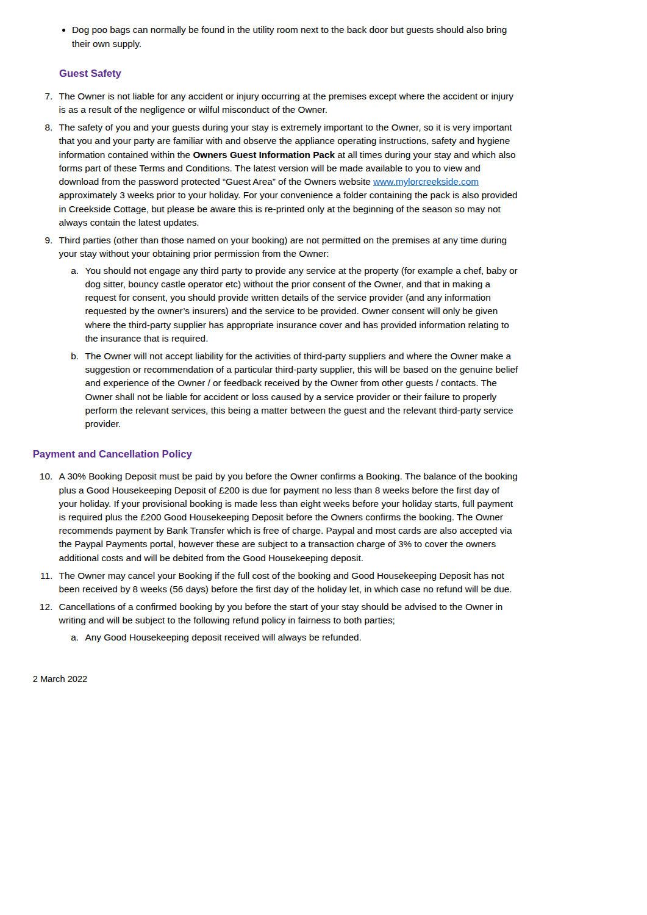Dog poo bags can normally be found in the utility room next to the back door but guests should also bring their own supply.
Guest Safety
The Owner is not liable for any accident or injury occurring at the premises except where the accident or injury is as a result of the negligence or wilful misconduct of the Owner.
The safety of you and your guests during your stay is extremely important to the Owner, so it is very important that you and your party are familiar with and observe the appliance operating instructions, safety and hygiene information contained within the Owners Guest Information Pack at all times during your stay and which also forms part of these Terms and Conditions. The latest version will be made available to you to view and download from the password protected “Guest Area” of the Owners website www.mylorcreekside.com approximately 3 weeks prior to your holiday. For your convenience a folder containing the pack is also provided in Creekside Cottage, but please be aware this is re-printed only at the beginning of the season so may not always contain the latest updates.
Third parties (other than those named on your booking) are not permitted on the premises at any time during your stay without your obtaining prior permission from the Owner:
You should not engage any third party to provide any service at the property (for example a chef, baby or dog sitter, bouncy castle operator etc) without the prior consent of the Owner, and that in making a request for consent, you should provide written details of the service provider (and any information requested by the owner’s insurers) and the service to be provided. Owner consent will only be given where the third-party supplier has appropriate insurance cover and has provided information relating to the insurance that is required.
The Owner will not accept liability for the activities of third-party suppliers and where the Owner make a suggestion or recommendation of a particular third-party supplier, this will be based on the genuine belief and experience of the Owner / or feedback received by the Owner from other guests / contacts. The Owner shall not be liable for accident or loss caused by a service provider or their failure to properly perform the relevant services, this being a matter between the guest and the relevant third-party service provider.
Payment and Cancellation Policy
A 30% Booking Deposit must be paid by you before the Owner confirms a Booking. The balance of the booking plus a Good Housekeeping Deposit of £200 is due for payment no less than 8 weeks before the first day of your holiday. If your provisional booking is made less than eight weeks before your holiday starts, full payment is required plus the £200 Good Housekeeping Deposit before the Owners confirms the booking. The Owner recommends payment by Bank Transfer which is free of charge. Paypal and most cards are also accepted via the Paypal Payments portal, however these are subject to a transaction charge of 3% to cover the owners additional costs and will be debited from the Good Housekeeping deposit.
The Owner may cancel your Booking if the full cost of the booking and Good Housekeeping Deposit has not been received by 8 weeks (56 days) before the first day of the holiday let, in which case no refund will be due.
Cancellations of a confirmed booking by you before the start of your stay should be advised to the Owner in writing and will be subject to the following refund policy in fairness to both parties;
Any Good Housekeeping deposit received will always be refunded.
2 March 2022